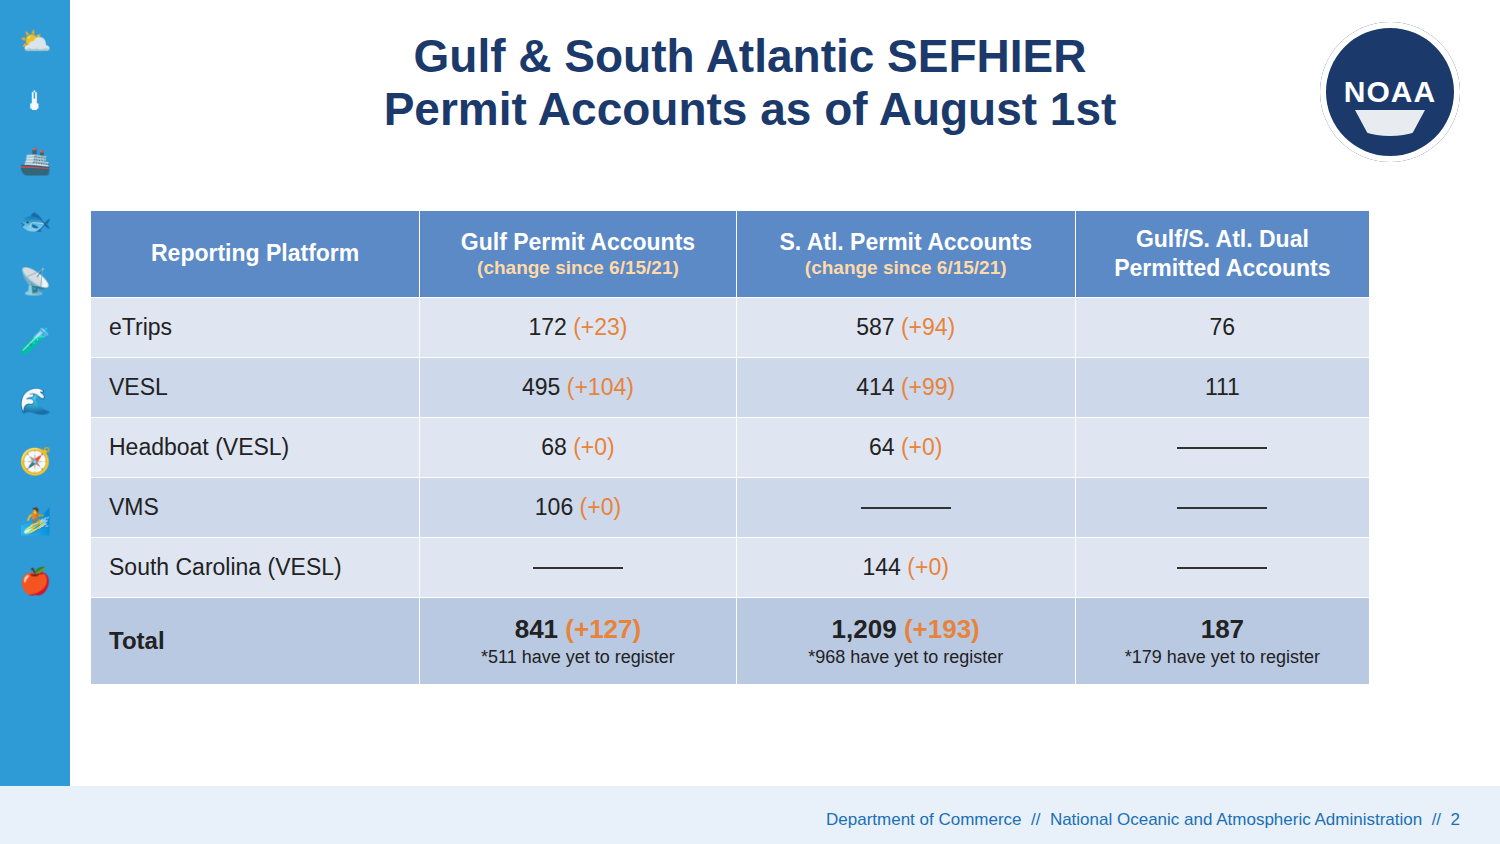⛅ 🌡 🚢 🐟 📡 🧪 🌊 🧭 🏄 🍎
NOAA
Gulf & South Atlantic SEFHIER
Permit Accounts as of August 1st
| Reporting Platform | Gulf Permit Accounts (change since 6/15/21) | S. Atl. Permit Accounts (change since 6/15/21) | Gulf/S. Atl. Dual Permitted Accounts |
| --- | --- | --- | --- |
| eTrips | 172 (+23) | 587 (+94) | 76 |
| VESL | 495 (+104) | 414 (+99) | 111 |
| Headboat (VESL) | 68 (+0) | 64 (+0) | |
| VMS | 106 (+0) | | |
| South Carolina (VESL) | | 144 (+0) | |
| Total | 841 (+127) *511 have yet to register | 1,209 (+193) *968 have yet to register | 187 *179 have yet to register |
Department of Commerce // National Oceanic and Atmospheric Administration // 2